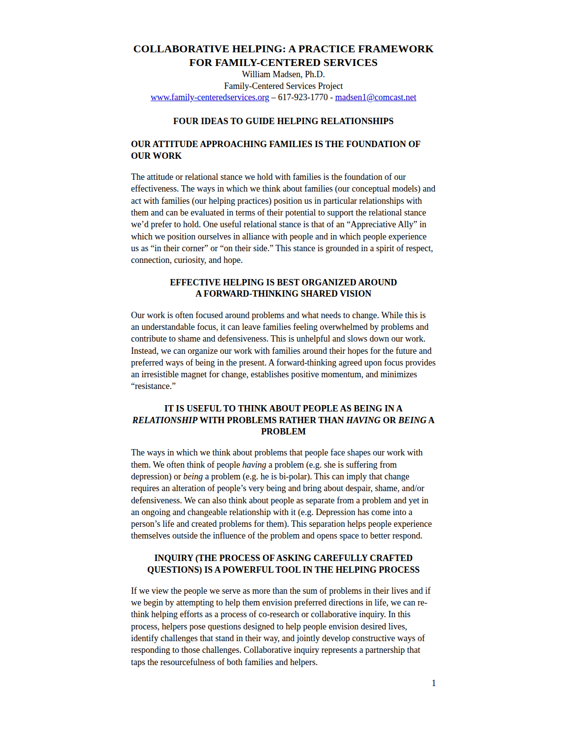COLLABORATIVE HELPING: A PRACTICE FRAMEWORK
FOR FAMILY-CENTERED SERVICES
William Madsen, Ph.D.
Family-Centered Services Project
www.family-centeredservices.org – 617-923-1770 - madsen1@comcast.net
FOUR IDEAS TO GUIDE HELPING RELATIONSHIPS
OUR ATTITUDE APPROACHING FAMILIES IS THE FOUNDATION OF OUR WORK
The attitude or relational stance we hold with families is the foundation of our effectiveness. The ways in which we think about families (our conceptual models) and act with families (our helping practices) position us in particular relationships with them and can be evaluated in terms of their potential to support the relational stance we’d prefer to hold. One useful relational stance is that of an “Appreciative Ally” in which we position ourselves in alliance with people and in which people experience us as “in their corner” or “on their side.” This stance is grounded in a spirit of respect, connection, curiosity, and hope.
EFFECTIVE HELPING IS BEST ORGANIZED AROUND
A FORWARD-THINKING SHARED VISION
Our work is often focused around problems and what needs to change. While this is an understandable focus, it can leave families feeling overwhelmed by problems and contribute to shame and defensiveness. This is unhelpful and slows down our work. Instead, we can organize our work with families around their hopes for the future and preferred ways of being in the present. A forward-thinking agreed upon focus provides an irresistible magnet for change, establishes positive momentum, and minimizes “resistance.”
IT IS USEFUL TO THINK ABOUT PEOPLE AS BEING IN A RELATIONSHIP WITH PROBLEMS RATHER THAN HAVING OR BEING A PROBLEM
The ways in which we think about problems that people face shapes our work with them. We often think of people having a problem (e.g. she is suffering from depression) or being a problem (e.g. he is bi-polar). This can imply that change requires an alteration of people’s very being and bring about despair, shame, and/or defensiveness. We can also think about people as separate from a problem and yet in an ongoing and changeable relationship with it (e.g. Depression has come into a person’s life and created problems for them). This separation helps people experience themselves outside the influence of the problem and opens space to better respond.
INQUIRY (THE PROCESS OF ASKING CAREFULLY CRAFTED QUESTIONS) IS A POWERFUL TOOL IN THE HELPING PROCESS
If we view the people we serve as more than the sum of problems in their lives and if we begin by attempting to help them envision preferred directions in life, we can re-think helping efforts as a process of co-research or collaborative inquiry. In this process, helpers pose questions designed to help people envision desired lives, identify challenges that stand in their way, and jointly develop constructive ways of responding to those challenges. Collaborative inquiry represents a partnership that taps the resourcefulness of both families and helpers.
1